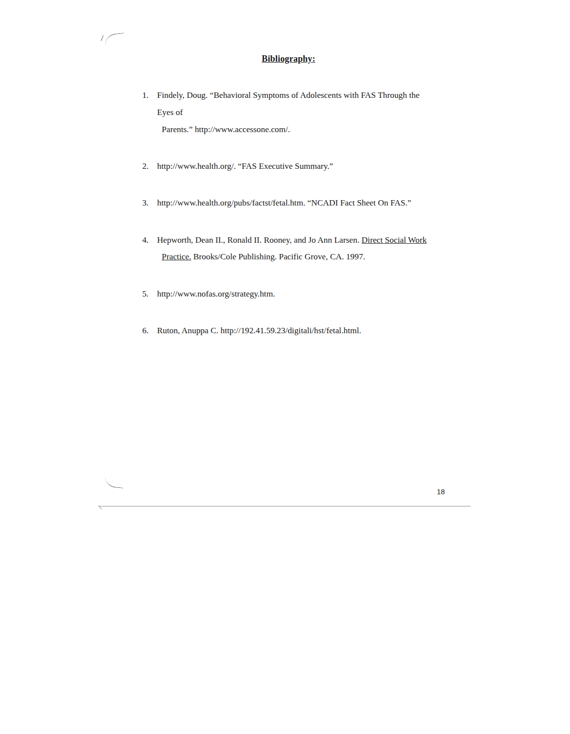Bibliography:
1.
Findely, Doug. “Behavioral Symptoms of Adolescents with FAS Through the Eyes of Parents.” http://www.accessone.com/.
2.
http://www.health.org/. “FAS Executive Summary.”
3.
http://www.health.org/pubs/factst/fetal.htm. “NCADI Fact Sheet On FAS.”
4.
Hepworth, Dean II., Ronald II. Rooney, and Jo Ann Larsen. Direct Social Work Practice. Brooks/Cole Publishing. Pacific Grove, CA. 1997.
5.
http://www.nofas.org/strategy.htm.
6. Ruton, Anuppa C. http://192.41.59.23/digitali/hst/fetal.html.
18